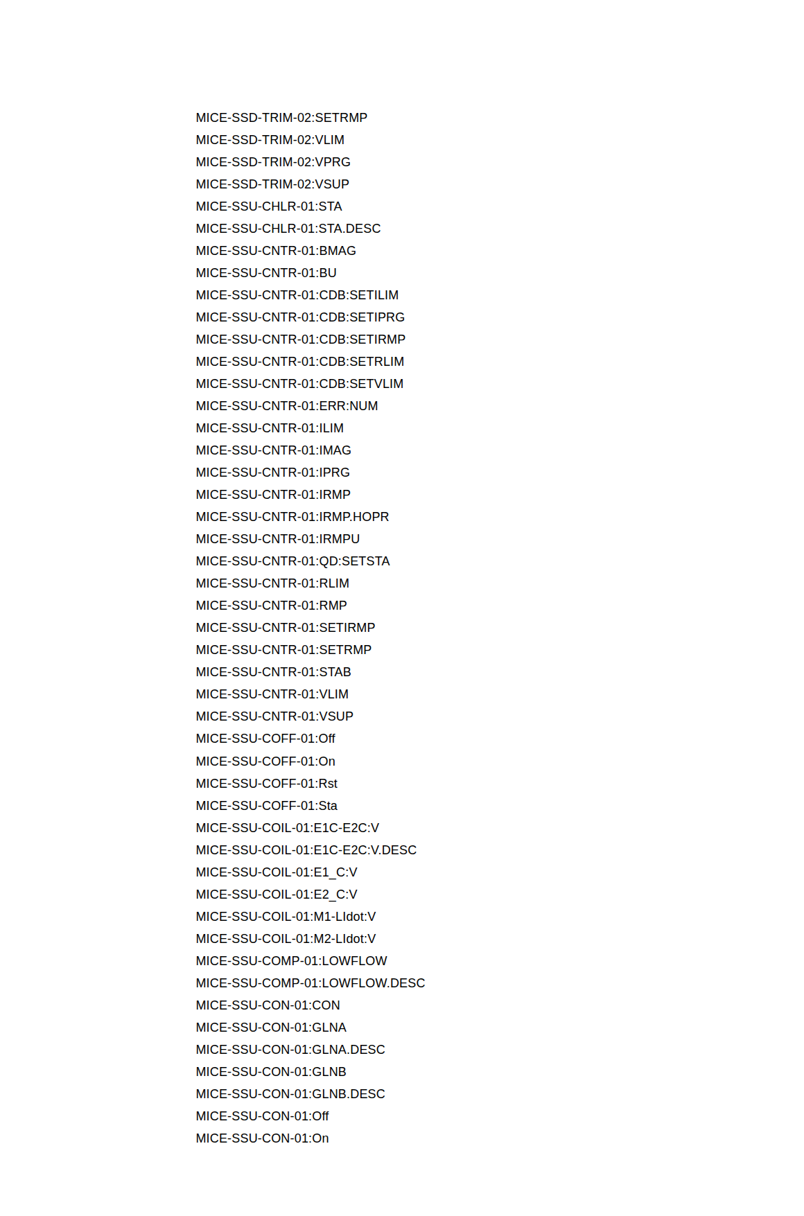MICE-SSD-TRIM-02:SETRMP
MICE-SSD-TRIM-02:VLIM
MICE-SSD-TRIM-02:VPRG
MICE-SSD-TRIM-02:VSUP
MICE-SSU-CHLR-01:STA
MICE-SSU-CHLR-01:STA.DESC
MICE-SSU-CNTR-01:BMAG
MICE-SSU-CNTR-01:BU
MICE-SSU-CNTR-01:CDB:SETILIM
MICE-SSU-CNTR-01:CDB:SETIPRG
MICE-SSU-CNTR-01:CDB:SETIRMP
MICE-SSU-CNTR-01:CDB:SETRLIM
MICE-SSU-CNTR-01:CDB:SETVLIM
MICE-SSU-CNTR-01:ERR:NUM
MICE-SSU-CNTR-01:ILIM
MICE-SSU-CNTR-01:IMAG
MICE-SSU-CNTR-01:IPRG
MICE-SSU-CNTR-01:IRMP
MICE-SSU-CNTR-01:IRMP.HOPR
MICE-SSU-CNTR-01:IRMPU
MICE-SSU-CNTR-01:QD:SETSTA
MICE-SSU-CNTR-01:RLIM
MICE-SSU-CNTR-01:RMP
MICE-SSU-CNTR-01:SETIRMP
MICE-SSU-CNTR-01:SETRMP
MICE-SSU-CNTR-01:STAB
MICE-SSU-CNTR-01:VLIM
MICE-SSU-CNTR-01:VSUP
MICE-SSU-COFF-01:Off
MICE-SSU-COFF-01:On
MICE-SSU-COFF-01:Rst
MICE-SSU-COFF-01:Sta
MICE-SSU-COIL-01:E1C-E2C:V
MICE-SSU-COIL-01:E1C-E2C:V.DESC
MICE-SSU-COIL-01:E1_C:V
MICE-SSU-COIL-01:E2_C:V
MICE-SSU-COIL-01:M1-LIdot:V
MICE-SSU-COIL-01:M2-LIdot:V
MICE-SSU-COMP-01:LOWFLOW
MICE-SSU-COMP-01:LOWFLOW.DESC
MICE-SSU-CON-01:CON
MICE-SSU-CON-01:GLNA
MICE-SSU-CON-01:GLNA.DESC
MICE-SSU-CON-01:GLNB
MICE-SSU-CON-01:GLNB.DESC
MICE-SSU-CON-01:Off
MICE-SSU-CON-01:On